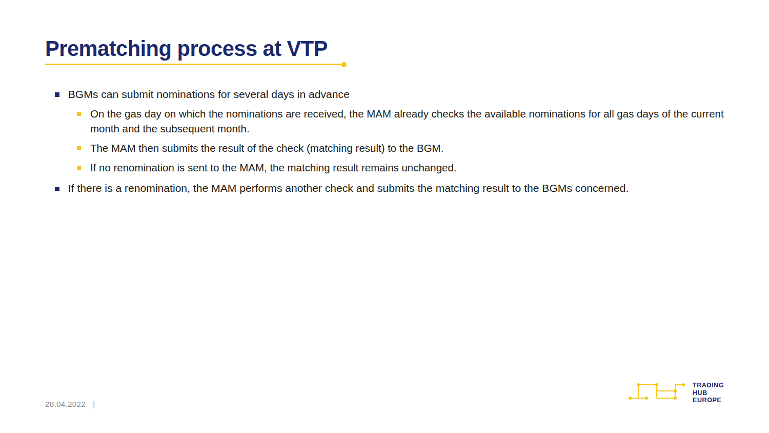Prematching process at VTP
BGMs can submit nominations for several days in advance
On the gas day on which the nominations are received, the MAM already checks the available nominations for all gas days of the current month and the subsequent month.
The MAM then submits the result of the check (matching result) to the BGM.
If no renomination is sent to the MAM, the matching result remains unchanged.
If there is a renomination, the MAM performs another check and submits the matching result to the BGMs concerned.
28.04.2022 |
Trading
Hub
Europe